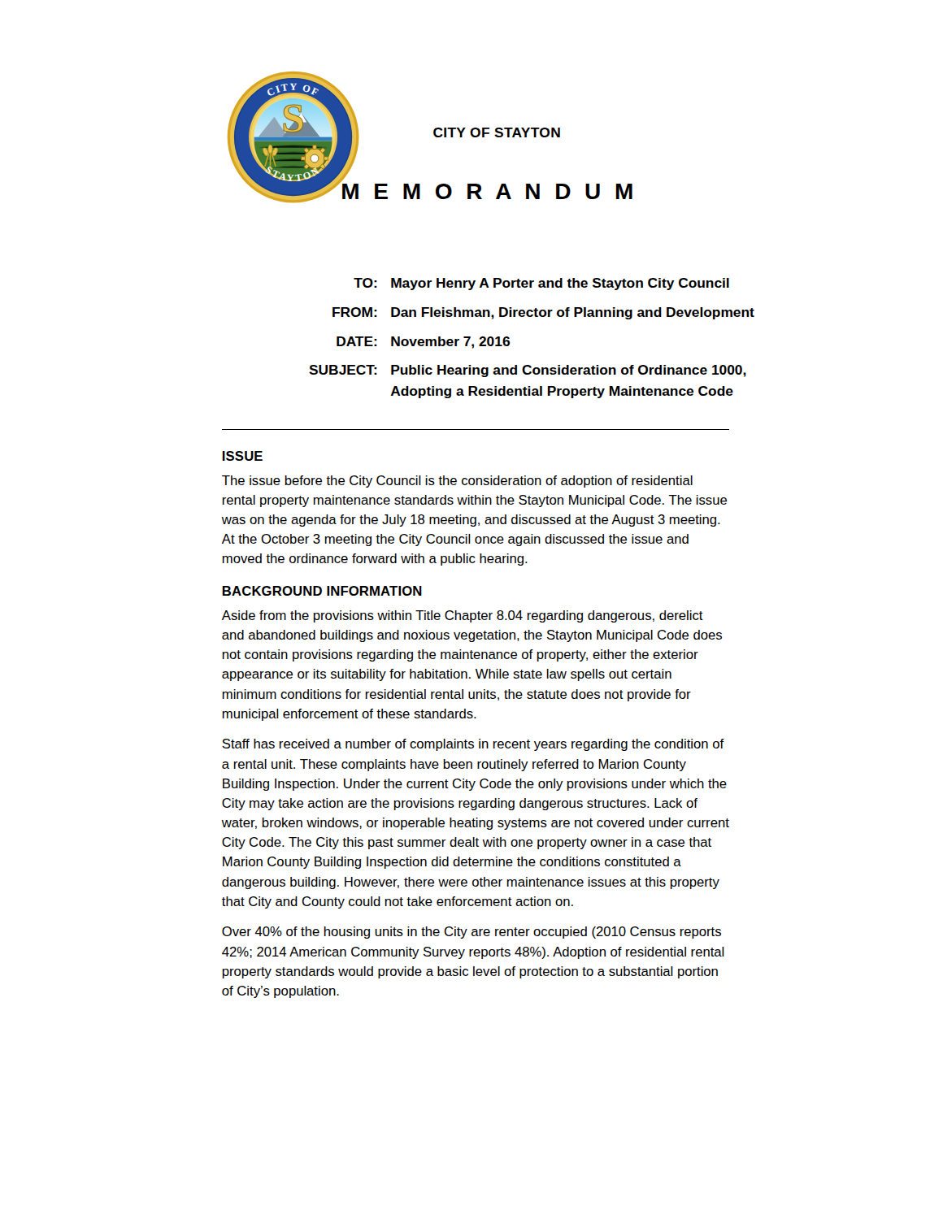S CITY OF STAYTON
CITY OF STAYTON
M E M O R A N D U M
| TO: | Mayor Henry A Porter and the Stayton City Council |
| FROM: | Dan Fleishman, Director of Planning and Development |
| DATE: | November 7, 2016 |
| SUBJECT: | Public Hearing and Consideration of Ordinance 1000, Adopting a Residential Property Maintenance Code |
ISSUE
The issue before the City Council is the consideration of adoption of residential rental property maintenance standards within the Stayton Municipal Code. The issue was on the agenda for the July 18 meeting, and discussed at the August 3 meeting. At the October 3 meeting the City Council once again discussed the issue and moved the ordinance forward with a public hearing.
BACKGROUND INFORMATION
Aside from the provisions within Title Chapter 8.04 regarding dangerous, derelict and abandoned buildings and noxious vegetation, the Stayton Municipal Code does not contain provisions regarding the maintenance of property, either the exterior appearance or its suitability for habitation. While state law spells out certain minimum conditions for residential rental units, the statute does not provide for municipal enforcement of these standards.
Staff has received a number of complaints in recent years regarding the condition of a rental unit. These complaints have been routinely referred to Marion County Building Inspection. Under the current City Code the only provisions under which the City may take action are the provisions regarding dangerous structures. Lack of water, broken windows, or inoperable heating systems are not covered under current City Code. The City this past summer dealt with one property owner in a case that Marion County Building Inspection did determine the conditions constituted a dangerous building. However, there were other maintenance issues at this property that City and County could not take enforcement action on.
Over 40% of the housing units in the City are renter occupied (2010 Census reports 42%; 2014 American Community Survey reports 48%). Adoption of residential rental property standards would provide a basic level of protection to a substantial portion of City’s population.